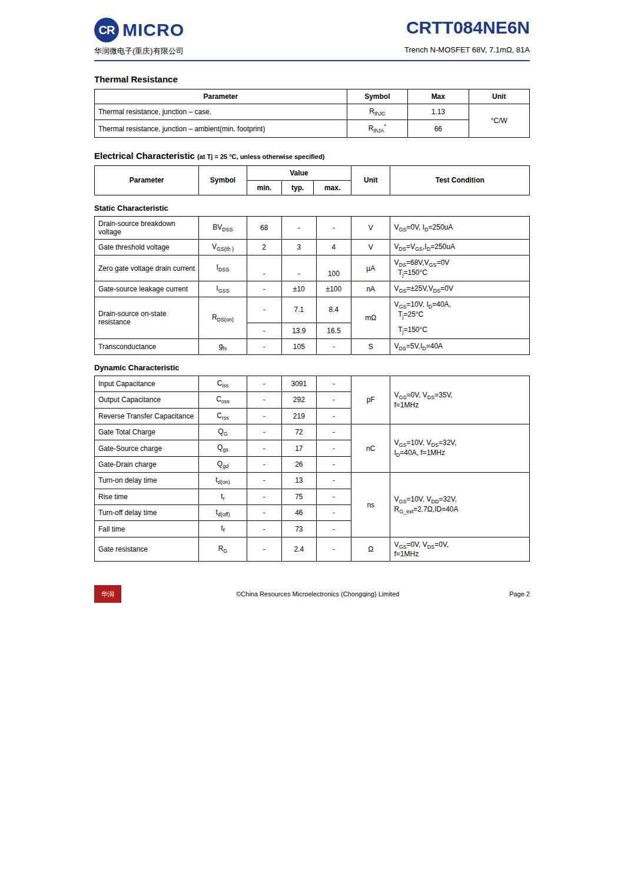CR
MICRO
华润微电子(重庆)有限公司
CRTT084NE6N
Trench N-MOSFET 68V, 7.1mΩ, 81A
Thermal Resistance
| Parameter | Symbol | Max | Unit |
| --- | --- | --- | --- |
| Thermal resistance, junction – case. | R thJC | 1.13 | °C/W |
| Thermal resistance, junction – ambient(min. footprint) | R thJA * | 66 |
Electrical Characteristic (at Tj = 25 °C, unless otherwise specified)
| Parameter | Symbol | Value | Unit | Test Condition |
| --- | --- | --- | --- | --- |
| min. | typ. | max. |
Static Characteristic
| Drain-source breakdown voltage | BV DSS | 68 | - | - | V | V GS =0V, I D =250uA |
| Gate threshold voltage | V GS(th ) | 2 | 3 | 4 | V | V DS =V GS ,I D =250uA |
| Zero gate voltage drain current | I DSS | - | - | 100 | µA | V DS =68V,V GS =0V T j =150°C |
| Gate-source leakage current | I GSS | - | ±10 | ±100 | nA | V GS =±25V,V DS =0V |
| Drain-source on-state resistance | R DS(on) | - | 7.1 | 8.4 | mΩ | V GS =10V, I D =40A, T j =25°C |
| - | 13.9 | 16.5 | T j =150°C |
| Transconductance | g fs | - | 105 | - | S | V DS =5V,I D =40A |
Dynamic Characteristic
| Input Capacitance | C iss | - | 3091 | - | pF | V GS =0V, V DS =35V, f=1MHz |
| Output Capacitance | C oss | - | 292 | - |
| Reverse Transfer Capacitance | C rss | - | 219 | - |
| Gate Total Charge | Q G | - | 72 | - | nC | V GS =10V, V DS =32V, I D =40A, f=1MHz |
| Gate-Source charge | Q gs | - | 17 | - |
| Gate-Drain charge | Q gd | - | 26 | - |
| Turn-on delay time | t d(on) | - | 13 | - | ns | V GS =10V, V DD =32V, R G_ext =2.7Ω,ID=40A |
| Rise time | t r | - | 75 | - |
| Turn-off delay time | t d(off) | - | 46 | - |
| Fall time | t f | - | 73 | - |
| Gate resistance | R G | - | 2.4 | - | Ω | V GS =0V, V DS =0V, f=1MHz |
华润
©China Resources Microelectronics (Chongqing) Limited
Page 2